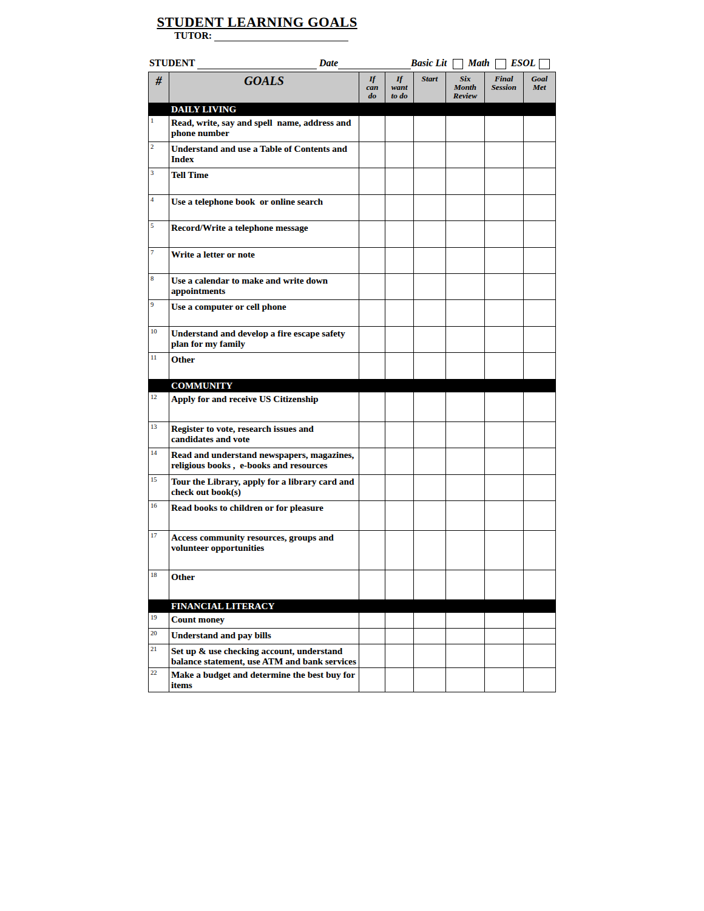STUDENT LEARNING GOALS
TUTOR:
STUDENT Date Basic Lit Math ESOL
| # | GOALS | If can do | If want to do | Start | Six Month Review | Final Session | Goal Met |
| --- | --- | --- | --- | --- | --- | --- | --- |
| | DAILY LIVING | | | | | | |
| 1 | Read, write, say and spell name, address and phone number | | | | | | |
| 2 | Understand and use a Table of Contents and Index | | | | | | |
| 3 | Tell Time | | | | | | |
| 4 | Use a telephone book or online search | | | | | | |
| 5 | Record/Write a telephone message | | | | | | |
| 7 | Write a letter or note | | | | | | |
| 8 | Use a calendar to make and write down appointments | | | | | | |
| 9 | Use a computer or cell phone | | | | | | |
| 10 | Understand and develop a fire escape safety plan for my family | | | | | | |
| 11 | Other | | | | | | |
| | COMMUNITY | | | | | | |
| 12 | Apply for and receive US Citizenship | | | | | | |
| 13 | Register to vote, research issues and candidates and vote | | | | | | |
| 14 | Read and understand newspapers, magazines, religious books , e-books and resources | | | | | | |
| 15 | Tour the Library, apply for a library card and check out book(s) | | | | | | |
| 16 | Read books to children or for pleasure | | | | | | |
| 17 | Access community resources, groups and volunteer opportunities | | | | | | |
| 18 | Other | | | | | | |
| | FINANCIAL LITERACY | | | | | | |
| 19 | Count money | | | | | | |
| 20 | Understand and pay bills | | | | | | |
| 21 | Set up & use checking account, understand balance statement, use ATM and bank services | | | | | | |
| 22 | Make a budget and determine the best buy for items | | | | | | |